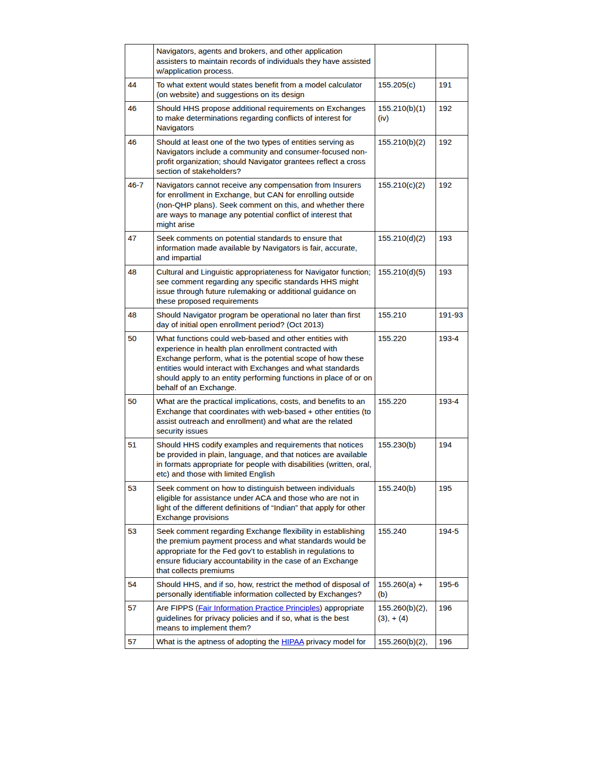| | Navigators, agents and brokers, and other application assisters to maintain records of individuals they have assisted w/application process. | | |
| 44 | To what extent would states benefit from a model calculator (on website) and suggestions on its design | 155.205(c) | 191 |
| 46 | Should HHS propose additional requirements on Exchanges to make determinations regarding conflicts of interest for Navigators | 155.210(b)(1)(iv) | 192 |
| 46 | Should at least one of the two types of entities serving as Navigators include a community and consumer-focused non-profit organization; should Navigator grantees reflect a cross section of stakeholders? | 155.210(b)(2) | 192 |
| 46-7 | Navigators cannot receive any compensation from Insurers for enrollment in Exchange, but CAN for enrolling outside (non-QHP plans). Seek comment on this, and whether there are ways to manage any potential conflict of interest that might arise | 155.210(c)(2) | 192 |
| 47 | Seek comments on potential standards to ensure that information made available by Navigators is fair, accurate, and impartial | 155.210(d)(2) | 193 |
| 48 | Cultural and Linguistic appropriateness for Navigator function; see comment regarding any specific standards HHS might issue through future rulemaking or additional guidance on these proposed requirements | 155.210(d)(5) | 193 |
| 48 | Should Navigator program be operational no later than first day of initial open enrollment period? (Oct 2013) | 155.210 | 191-93 |
| 50 | What functions could web-based and other entities with experience in health plan enrollment contracted with Exchange perform, what is the potential scope of how these entities would interact with Exchanges and what standards should apply to an entity performing functions in place of or on behalf of an Exchange. | 155.220 | 193-4 |
| 50 | What are the practical implications, costs, and benefits to an Exchange that coordinates with web-based + other entities (to assist outreach and enrollment) and what are the related security issues | 155.220 | 193-4 |
| 51 | Should HHS codify examples and requirements that notices be provided in plain, language, and that notices are available in formats appropriate for people with disabilities (written, oral, etc) and those with limited English | 155.230(b) | 194 |
| 53 | Seek comment on how to distinguish between individuals eligible for assistance under ACA and those who are not in light of the different definitions of “Indian” that apply for other Exchange provisions | 155.240(b) | 195 |
| 53 | Seek comment regarding Exchange flexibility in establishing the premium payment process and what standards would be appropriate for the Fed gov’t to establish in regulations to ensure fiduciary accountability in the case of an Exchange that collects premiums | 155.240 | 194-5 |
| 54 | Should HHS, and if so, how, restrict the method of disposal of personally identifiable information collected by Exchanges? | 155.260(a) + (b) | 195-6 |
| 57 | Are FIPPS ( Fair Information Practice Principles ) appropriate guidelines for privacy policies and if so, what is the best means to implement them? | 155.260(b)(2), (3), + (4) | 196 |
| 57 | What is the aptness of adopting the HIPAA privacy model for | 155.260(b)(2), | 196 |